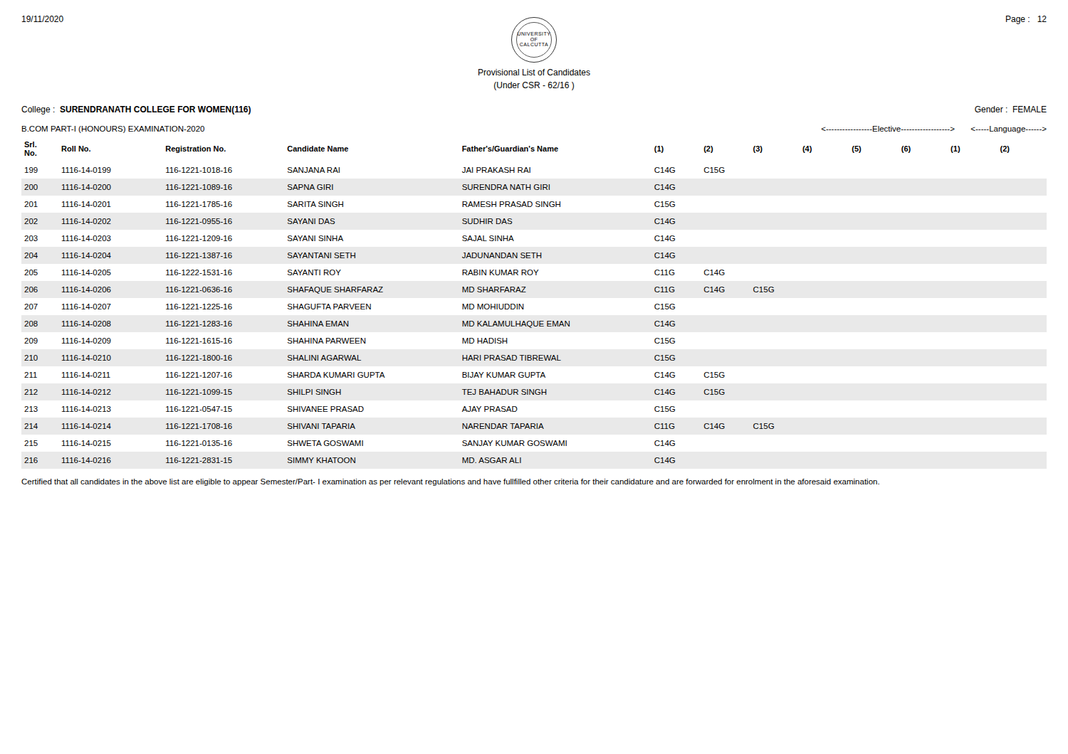19/11/2020
Page : 12
UNIVERSITY
OF
CALCUTTA
Provisional List of Candidates
(Under CSR - 62/16 )
College : SURENDRANATH COLLEGE FOR WOMEN(116)
Gender : FEMALE
B.COM PART-I (HONOURS) EXAMINATION-2020
<-----------------Elective------------------> <-----Language------>
| Srl. No. | Roll No. | Registration No. | Candidate Name | Father's/Guardian's Name | (1) | (2) | (3) | (4) | (5) | (6) | (1) | (2) |
| --- | --- | --- | --- | --- | --- | --- | --- | --- | --- | --- | --- | --- |
| 199 | 1116-14-0199 | 116-1221-1018-16 | SANJANA RAI | JAI PRAKASH RAI | C14G | C15G | | | | | | |
| 200 | 1116-14-0200 | 116-1221-1089-16 | SAPNA GIRI | SURENDRA NATH GIRI | C14G | | | | | | | |
| 201 | 1116-14-0201 | 116-1221-1785-16 | SARITA SINGH | RAMESH PRASAD SINGH | C15G | | | | | | | |
| 202 | 1116-14-0202 | 116-1221-0955-16 | SAYANI DAS | SUDHIR DAS | C14G | | | | | | | |
| 203 | 1116-14-0203 | 116-1221-1209-16 | SAYANI SINHA | SAJAL SINHA | C14G | | | | | | | |
| 204 | 1116-14-0204 | 116-1221-1387-16 | SAYANTANI SETH | JADUNANDAN SETH | C14G | | | | | | | |
| 205 | 1116-14-0205 | 116-1222-1531-16 | SAYANTI ROY | RABIN KUMAR ROY | C11G | C14G | | | | | | |
| 206 | 1116-14-0206 | 116-1221-0636-16 | SHAFAQUE SHARFARAZ | MD SHARFARAZ | C11G | C14G | C15G | | | | | |
| 207 | 1116-14-0207 | 116-1221-1225-16 | SHAGUFTA PARVEEN | MD MOHIUDDIN | C15G | | | | | | | |
| 208 | 1116-14-0208 | 116-1221-1283-16 | SHAHINA EMAN | MD KALAMULHAQUE EMAN | C14G | | | | | | | |
| 209 | 1116-14-0209 | 116-1221-1615-16 | SHAHINA PARWEEN | MD HADISH | C15G | | | | | | | |
| 210 | 1116-14-0210 | 116-1221-1800-16 | SHALINI AGARWAL | HARI PRASAD TIBREWAL | C15G | | | | | | | |
| 211 | 1116-14-0211 | 116-1221-1207-16 | SHARDA KUMARI GUPTA | BIJAY KUMAR GUPTA | C14G | C15G | | | | | | |
| 212 | 1116-14-0212 | 116-1221-1099-15 | SHILPI SINGH | TEJ BAHADUR SINGH | C14G | C15G | | | | | | |
| 213 | 1116-14-0213 | 116-1221-0547-15 | SHIVANEE PRASAD | AJAY PRASAD | C15G | | | | | | | |
| 214 | 1116-14-0214 | 116-1221-1708-16 | SHIVANI TAPARIA | NARENDAR TAPARIA | C11G | C14G | C15G | | | | | |
| 215 | 1116-14-0215 | 116-1221-0135-16 | SHWETA GOSWAMI | SANJAY KUMAR GOSWAMI | C14G | | | | | | | |
| 216 | 1116-14-0216 | 116-1221-2831-15 | SIMMY KHATOON | MD. ASGAR ALI | C14G | | | | | | | |
Certified that all candidates in the above list are eligible to appear Semester/Part- I examination as per relevant regulations and have fullfilled other criteria for their candidature and are forwarded for enrolment in the aforesaid examination.